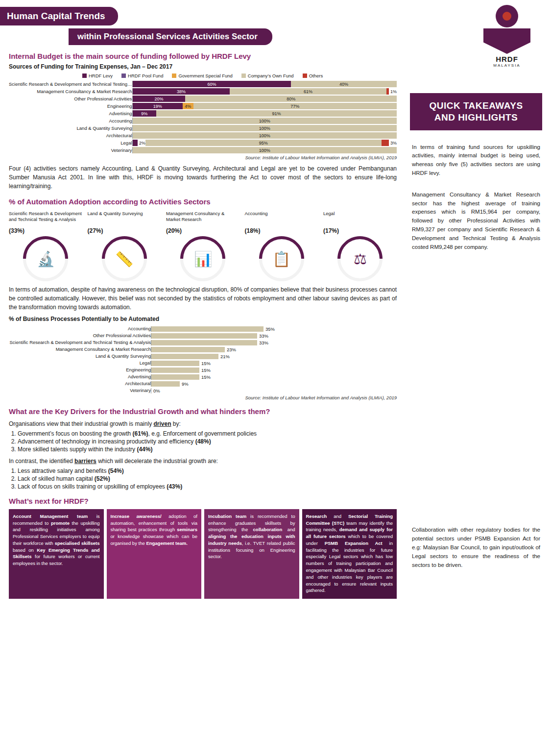HRDFMALAYSIA
Human Capital Trends
within Professional Services Activities Sector
QUICK TAKEAWAYS
AND HIGHLIGHTS
In terms of training fund sources for upskilling activities, mainly internal budget is being used, whereas only five (5) activities sectors are using HRDF levy.
Management Consultancy & Market Research sector has the highest average of training expenses which is RM15,964 per company, followed by other Professional Activities with RM9,327 per company and Scientific Research & Development and Technical Testing & Analysis costed RM9,248 per company.
Collaboration with other regulatory bodies for the potential sectors under PSMB Expansion Act for e.g: Malaysian Bar Council, to gain input/outlook of Legal sectors to ensure the readiness of the sectors to be driven.
Internal Budget is the main source of funding followed by HRDF Levy
Sources of Funding for Training Expenses, Jan – Dec 2017
HRDF Levy HRDF Pool Fund Government Special Fund Company’s Own Fund Others
| Scientific Research & Development and Technical Testing… | 60% 40% |
| Management Consultancy & Market Research | 38% 61% 1% |
| Other Professional Activities | 20% 80% |
| Engineering | 19% 4% 77% |
| Advertising | 9% 91% |
| Accounting | 100% |
| Land & Quantity Surveying | 100% |
| Architectural | 100% |
| Legal | 2% 95% 3% |
| Veterinary | 100% |
Source: Institute of Labour Market Information and Analysis (ILMIA), 2019
Four (4) activities sectors namely Accounting, Land & Quantity Surveying, Architectural and Legal are yet to be covered under Pembangunan Sumber Manusia Act 2001. In line with this, HRDF is moving towards furthering the Act to cover most of the sectors to ensure life-long learning/training.
% of Automation Adoption according to Activities Sectors
Scientific Research & Development and Technical Testing & Analysis
(33%)
🔬
Land & Quantity Surveying
(27%)
📏
Management Consultancy & Market Research
(20%)
📊
Accounting
(18%)
📋
Legal
(17%)
⚖
In terms of automation, despite of having awareness on the technological disruption, 80% of companies believe that their business processes cannot be controlled automatically. However, this belief was not seconded by the statistics of robots employment and other labour saving devices as part of the transformation moving towards automation.
% of Business Processes Potentially to be Automated
| Accounting | 35% |
| Other Professional Activities | 33% |
| Scientific Research & Development and Technical Testing & Analysis | 33% |
| Management Consultancy & Market Research | 23% |
| Land & Quantity Surveying | 21% |
| Legal | 15% |
| Engineering | 15% |
| Advertising | 15% |
| Architectural | 9% |
| Veterinary | 0% |
Source: Institute of Labour Market Information and Analysis (ILMIA), 2019
What are the Key Drivers for the Industrial Growth and what hinders them?
Organisations view that their industrial growth is mainly driven by:
Government’s focus on boosting the growth (61%), e.g. Enforcement of government policies
Advancement of technology in increasing productivity and efficiency (48%)
More skilled talents supply within the industry (44%)
In contrast, the identified barriers which will decelerate the industrial growth are:
Less attractive salary and benefits (54%)
Lack of skilled human capital (52%)
Lack of focus on skills training or upskilling of employees (43%)
What’s next for HRDF?
Account Management team is recommended to promote the upskilling and reskilling initiatives among Professional Services employers to equip their workforce with specialised skillsets based on Key Emerging Trends and Skillsets for future workers or current employees in the sector.
Increase awareness/ adoption of automation, enhancement of tools via sharing best practices through seminars or knowledge showcase which can be organised by the Engagement team.
Incubation team is recommended to enhance graduates skillsets by strengthening the collaboration and aligning the education inputs with industry needs, i.e. TVET related public institutions focusing on Engineering sector.
Research and Sectorial Training Committee (STC) team may identify the training needs, demand and supply for all future sectors which to be covered under PSMB Expansion Act in facilitating the industries for future especially Legal sectors which has low numbers of training participation and engagement with Malaysian Bar Council and other industries key players are encouraged to ensure relevant inputs gathered.